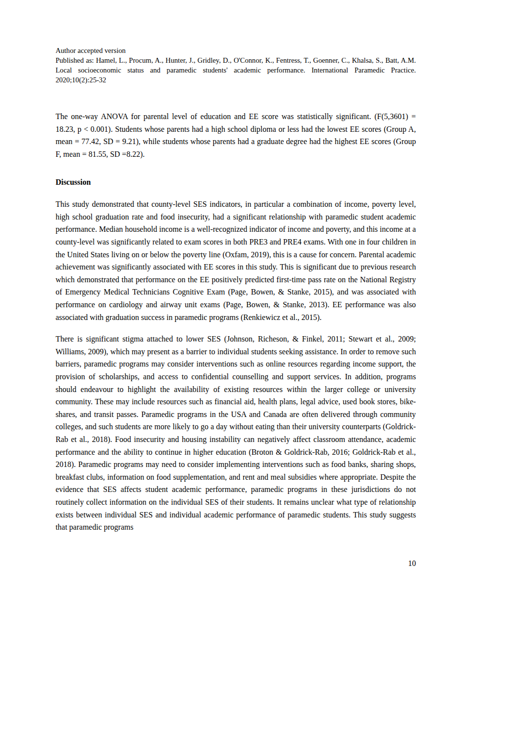Author accepted version
Published as: Hamel, L., Procum, A., Hunter, J., Gridley, D., O'Connor, K., Fentress, T., Goenner, C., Khalsa, S., Batt, A.M. Local socioeconomic status and paramedic students' academic performance. International Paramedic Practice. 2020;10(2):25-32
The one-way ANOVA for parental level of education and EE score was statistically significant. (F(5,3601) = 18.23, p < 0.001). Students whose parents had a high school diploma or less had the lowest EE scores (Group A, mean = 77.42, SD = 9.21), while students whose parents had a graduate degree had the highest EE scores (Group F, mean = 81.55, SD =8.22).
Discussion
This study demonstrated that county-level SES indicators, in particular a combination of income, poverty level, high school graduation rate and food insecurity, had a significant relationship with paramedic student academic performance. Median household income is a well-recognized indicator of income and poverty, and this income at a county-level was significantly related to exam scores in both PRE3 and PRE4 exams. With one in four children in the United States living on or below the poverty line (Oxfam, 2019), this is a cause for concern. Parental academic achievement was significantly associated with EE scores in this study. This is significant due to previous research which demonstrated that performance on the EE positively predicted first-time pass rate on the National Registry of Emergency Medical Technicians Cognitive Exam (Page, Bowen, & Stanke, 2015), and was associated with performance on cardiology and airway unit exams (Page, Bowen, & Stanke, 2013). EE performance was also associated with graduation success in paramedic programs (Renkiewicz et al., 2015).
There is significant stigma attached to lower SES (Johnson, Richeson, & Finkel, 2011; Stewart et al., 2009; Williams, 2009), which may present as a barrier to individual students seeking assistance. In order to remove such barriers, paramedic programs may consider interventions such as online resources regarding income support, the provision of scholarships, and access to confidential counselling and support services. In addition, programs should endeavour to highlight the availability of existing resources within the larger college or university community. These may include resources such as financial aid, health plans, legal advice, used book stores, bike-shares, and transit passes. Paramedic programs in the USA and Canada are often delivered through community colleges, and such students are more likely to go a day without eating than their university counterparts (Goldrick-Rab et al., 2018). Food insecurity and housing instability can negatively affect classroom attendance, academic performance and the ability to continue in higher education (Broton & Goldrick-Rab, 2016; Goldrick-Rab et al., 2018). Paramedic programs may need to consider implementing interventions such as food banks, sharing shops, breakfast clubs, information on food supplementation, and rent and meal subsidies where appropriate. Despite the evidence that SES affects student academic performance, paramedic programs in these jurisdictions do not routinely collect information on the individual SES of their students. It remains unclear what type of relationship exists between individual SES and individual academic performance of paramedic students. This study suggests that paramedic programs
10